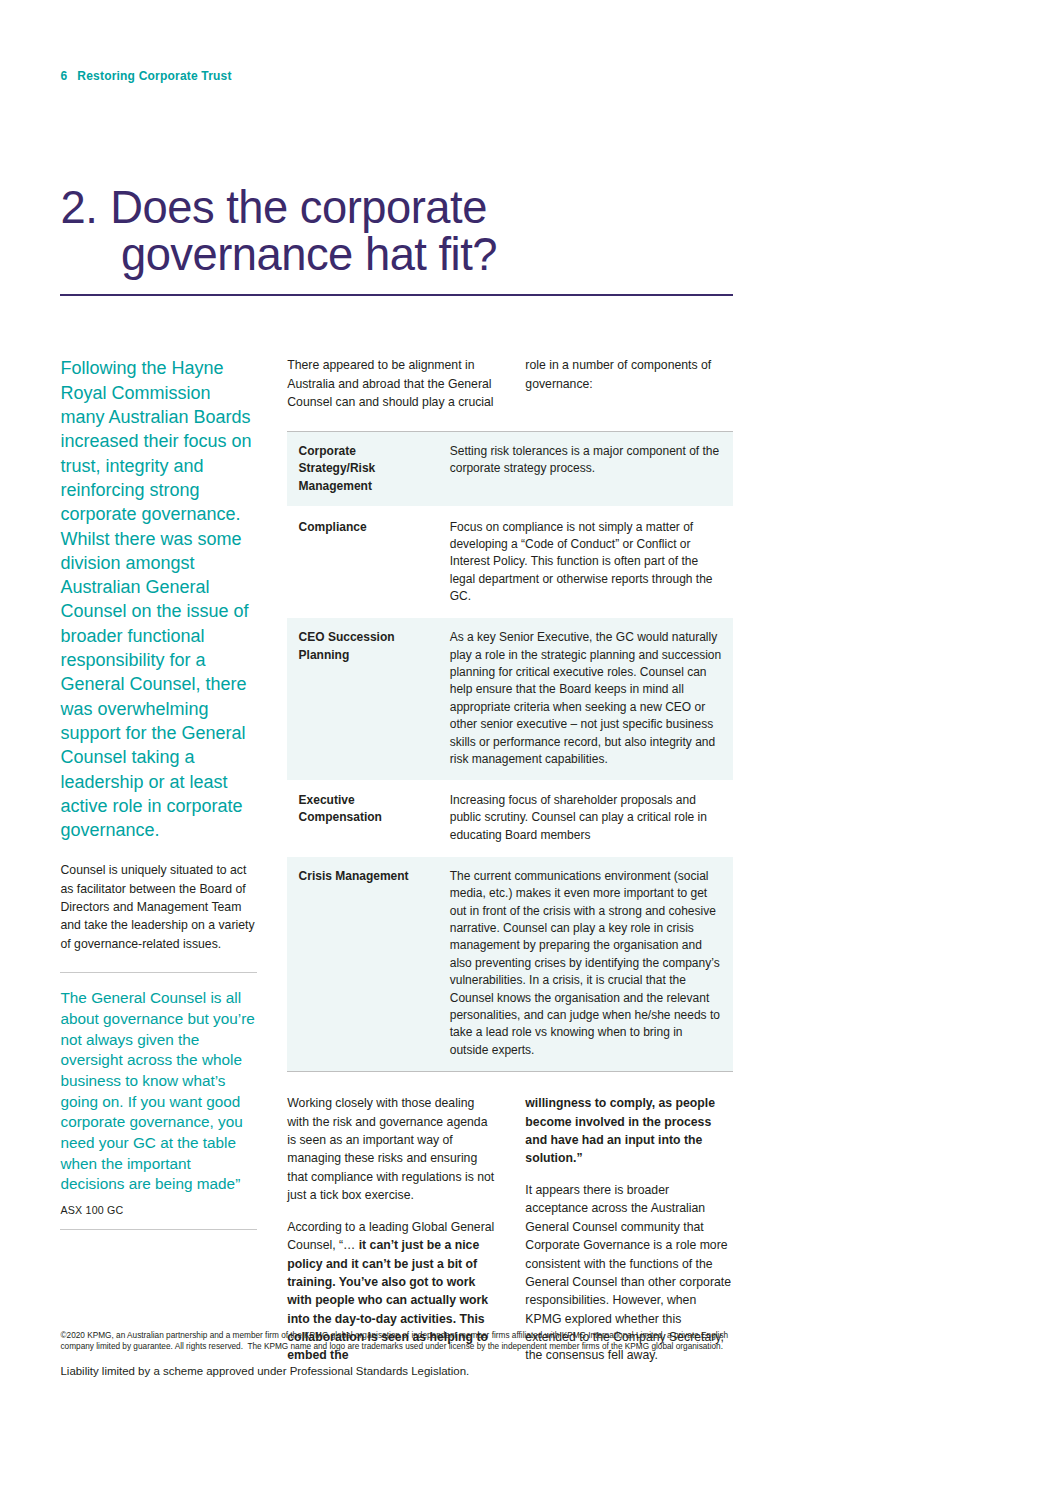6 Restoring Corporate Trust
2. Does the corporate
governance hat fit?
Following the Hayne Royal Commission many Australian Boards increased their focus on trust, integrity and reinforcing strong corporate governance. Whilst there was some division amongst Australian General Counsel on the issue of broader functional responsibility for a General Counsel, there was overwhelming support for the General Counsel taking a leadership or at least active role in corporate governance.
Counsel is uniquely situated to act as facilitator between the Board of Directors and Management Team and take the leadership on a variety of governance-related issues.
The General Counsel is all about governance but you’re not always given the oversight across the whole business to know what’s going on. If you want good corporate governance, you need your GC at the table when the important decisions are being made”
ASX 100 GC
There appeared to be alignment in Australia and abroad that the General Counsel can and should play a crucial
role in a number of components of governance:
| Corporate Strategy/Risk Management | Setting risk tolerances is a major component of the corporate strategy process. |
| Compliance | Focus on compliance is not simply a matter of developing a “Code of Conduct” or Conflict or Interest Policy. This function is often part of the legal department or otherwise reports through the GC. |
| CEO Succession Planning | As a key Senior Executive, the GC would naturally play a role in the strategic planning and succession planning for critical executive roles. Counsel can help ensure that the Board keeps in mind all appropriate criteria when seeking a new CEO or other senior executive – not just specific business skills or performance record, but also integrity and risk management capabilities. |
| Executive Compensation | Increasing focus of shareholder proposals and public scrutiny. Counsel can play a critical role in educating Board members |
| Crisis Management | The current communications environment (social media, etc.) makes it even more important to get out in front of the crisis with a strong and cohesive narrative. Counsel can play a key role in crisis management by preparing the organisation and also preventing crises by identifying the company’s vulnerabilities. In a crisis, it is crucial that the Counsel knows the organisation and the relevant personalities, and can judge when he/she needs to take a lead role vs knowing when to bring in outside experts. |
Working closely with those dealing with the risk and governance agenda is seen as an important way of managing these risks and ensuring that compliance with regulations is not just a tick box exercise.
According to a leading Global General Counsel, “… it can’t just be a nice policy and it can’t be just a bit of training. You’ve also got to work with people who can actually work into the day-to-day activities. This collaboration is seen as helping to embed the
willingness to comply, as people become involved in the process and have had an input into the solution.”
It appears there is broader acceptance across the Australian General Counsel community that Corporate Governance is a role more consistent with the functions of the General Counsel than other corporate responsibilities. However, when KPMG explored whether this extended to the Company Secretary, the consensus fell away.
©2020 KPMG, an Australian partnership and a member firm of the KPMG global organisation of independent member firms affiliated with KPMG International Limited, a private English company limited by guarantee. All rights reserved. The KPMG name and logo are trademarks used under license by the independent member firms of the KPMG global organisation.
Liability limited by a scheme approved under Professional Standards Legislation.